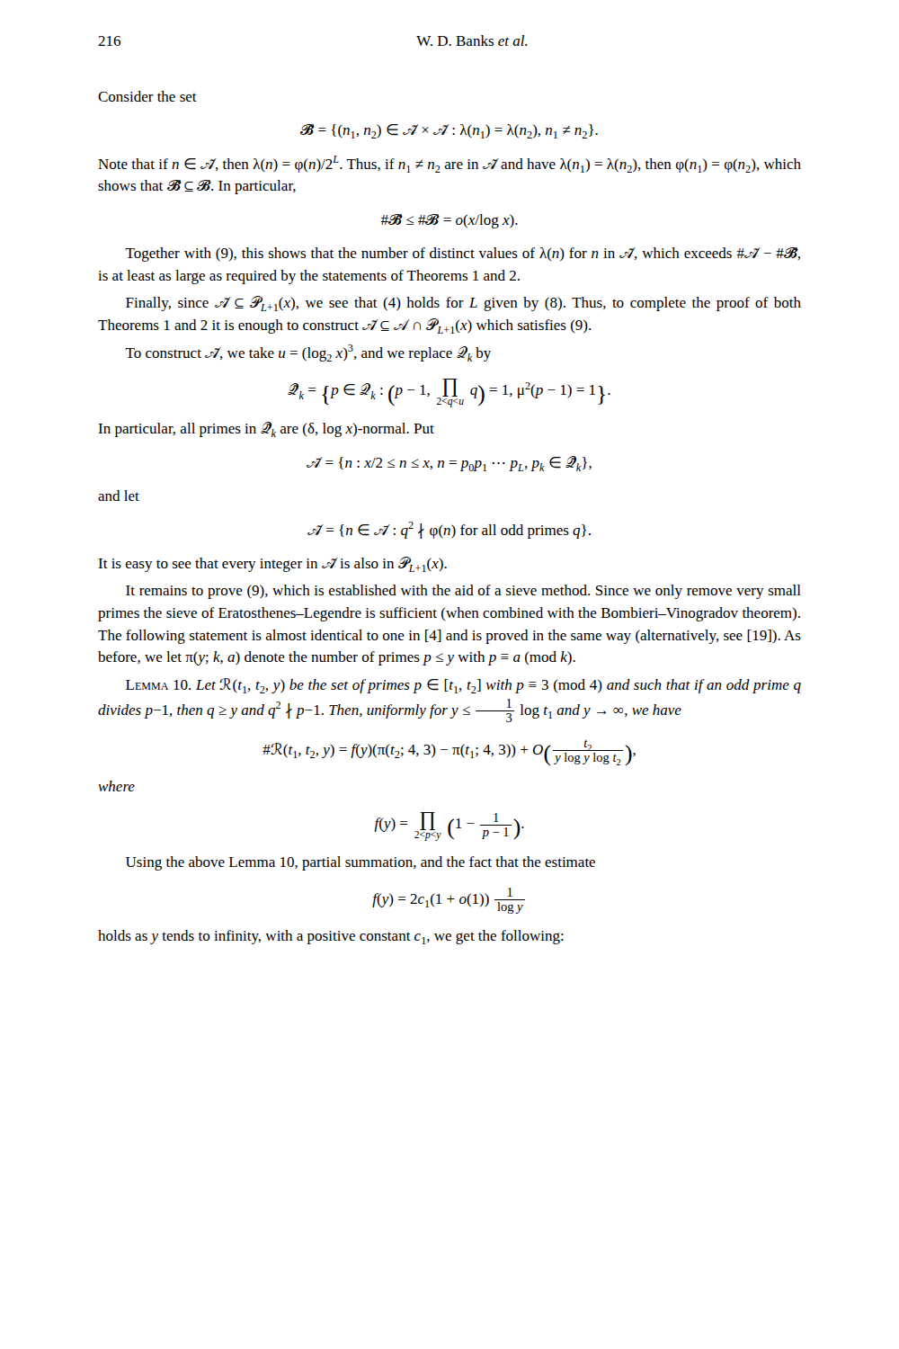216 W. D. Banks et al.
Consider the set
𝓑̃ = {(n1, n2) ∈ 𝒜̃ × 𝒜̃ : λ(n1) = λ(n2), n1 ≠ n2}.
Note that if n ∈ 𝒜̃, then λ(n) = φ(n)/2L. Thus, if n1 ≠ n2 are in 𝒜̃ and have λ(n1) = λ(n2), then φ(n1) = φ(n2), which shows that 𝓑̃ ⊆ 𝓑. In particular,
#𝓑̃ ≤ #𝓑 = o(x/log x).
Together with (9), this shows that the number of distinct values of λ(n) for n in 𝒜̃, which exceeds #𝒜̃ − #𝓑̃, is at least as large as required by the statements of Theorems 1 and 2.
Finally, since 𝒜̃ ⊆ 𝒫L+1(x), we see that (4) holds for L given by (8). Thus, to complete the proof of both Theorems 1 and 2 it is enough to construct 𝒜̃ ⊆ 𝒜 ∩ 𝒫L+1(x) which satisfies (9).
To construct 𝒜̃, we take u = (log2 x)3, and we replace 𝒬k by
𝒬̃k = {p ∈ 𝒬k : (p − 1, ∏2<q<u q) = 1, μ2(p − 1) = 1}.
In particular, all primes in 𝒬̃k are (δ, log x)-normal. Put
𝒜̄ = {n : x/2 ≤ n ≤ x, n = p0p1 ⋯ pL, pk ∈ 𝒬̃k},
and let
𝒜̃ = {n ∈ 𝒜̄ : q2 ∤ φ(n) for all odd primes q}.
It is easy to see that every integer in 𝒜̃ is also in 𝒫L+1(x).
It remains to prove (9), which is established with the aid of a sieve method. Since we only remove very small primes the sieve of Eratosthenes–Legendre is sufficient (when combined with the Bombieri–Vinogradov theorem). The following statement is almost identical to one in [4] and is proved in the same way (alternatively, see [19]). As before, we let π(y; k, a) denote the number of primes p ≤ y with p ≡ a (mod k).
Lemma 10. Let ℛ(t1, t2, y) be the set of primes p ∈ [t1, t2] with p ≡ 3 (mod 4) and such that if an odd prime q divides p−1, then q ≥ y and q2 ∤ p−1. Then, uniformly for y ≤ 13 log t1 and y → ∞, we have
#ℛ(t1, t2, y) = f(y)(π(t2; 4, 3) − π(t1; 4, 3)) + O(t2 y log y log t2),
where
f(y) = ∏2<p<y (1 − 1 p − 1).
Using the above Lemma 10, partial summation, and the fact that the estimate
f(y) = 2c1(1 + o(1)) 1 log y
holds as y tends to infinity, with a positive constant c1, we get the following: